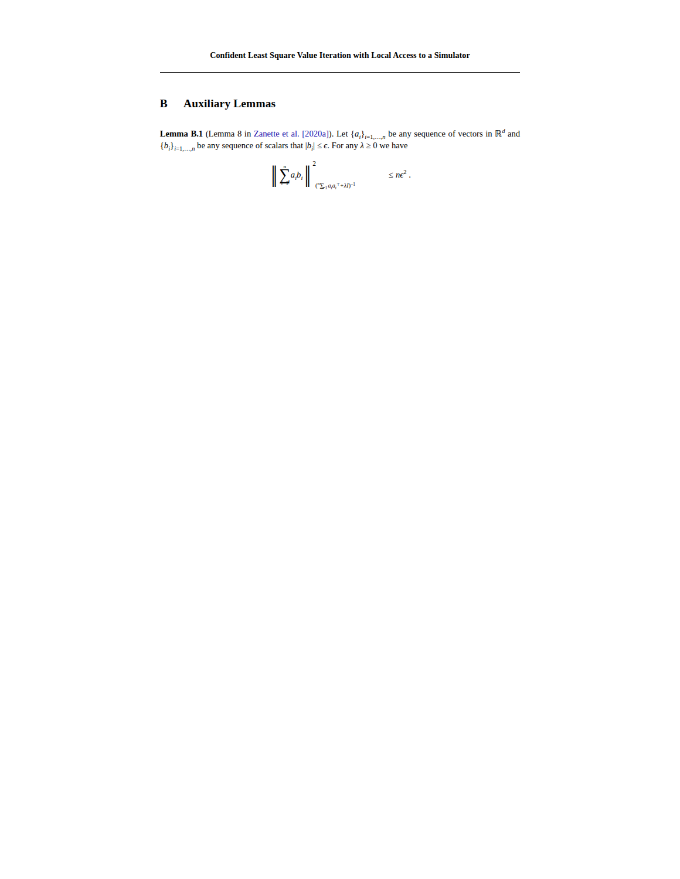Confident Least Square Value Iteration with Local Access to a Simulator
BAuxiliary Lemmas
Lemma B.1 (Lemma 8 in Zanette et al. [2020a]). Let {ai}i=1,…,n be any sequence of vectors in ℝd and {bi}i=1,…,n be any sequence of scalars that |bi| ≤ ϵ. For any λ ≥ 0 we have
∥n∑i=1 aibi∥2(n∑i=1 aiai⊤+λI)−1 ≤ nϵ2 .